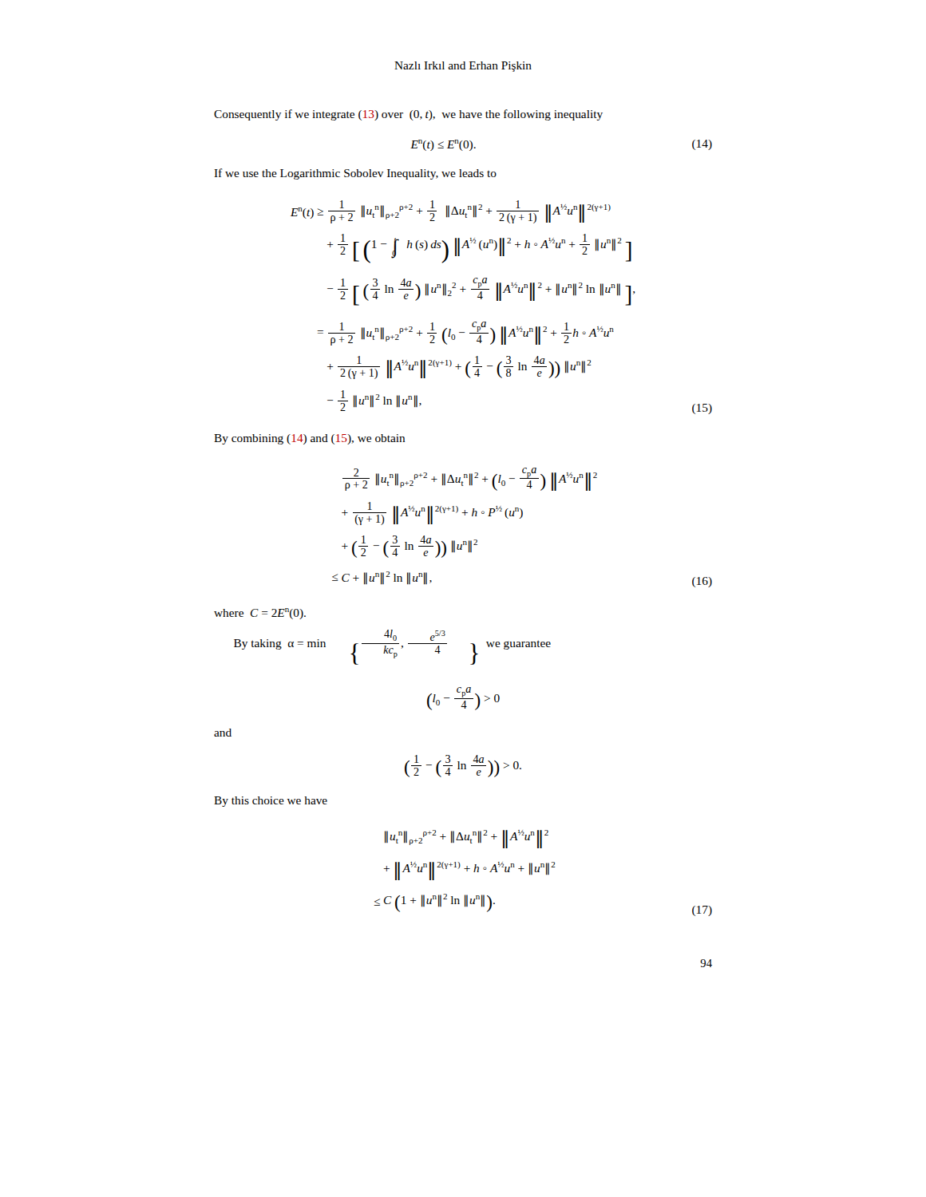Nazlı Irkıl and Erhan Pişkin
Consequently if we integrate (13) over (0, t), we have the following inequality
En(t) ≤ En(0). (14)
If we use the Logarithmic Sobolev Inequality, we leads to
| E n ( t ) | ≥ | 1 ρ + 2 ∥ u t n ∥ ρ+2 ρ+2 + 1 2 ∥Δ u t n ∥ 2 + 1 2 (γ + 1) ∥ A ½ u n ∥ 2(γ+1) |
| | | + 1 2 [ ( 1 − ∫ t 0 h ( s ) ds ) ∥ A ½ ( u n ) ∥ 2 + h ◦ A ½ u n + 1 2 ∥ u n ∥ 2 ] |
| | | − 1 2 [ ( 3 4 ln 4 a e ) ∥ u n ∥ 2 2 + c p a 4 ∥ A ½ u n ∥ 2 + ∥ u n ∥ 2 ln ∥ u n ∥ ] , |
| | = | 1 ρ + 2 ∥ u t n ∥ ρ+2 ρ+2 + 1 2 ( l 0 − c p a 4 ) ∥ A ½ u n ∥ 2 + 1 2 h ◦ A ½ u n |
| | | + 1 2 (γ + 1) ∥ A ½ u n ∥ 2(γ+1) + ( 1 4 − ( 3 8 ln 4 a e ) ) ∥ u n ∥ 2 |
| | | − 1 2 ∥ u n ∥ 2 ln ∥ u n ∥, |
(15)
By combining (14) and (15), we obtain
| | | 2 ρ + 2 ∥ u t n ∥ ρ+2 ρ+2 + ∥Δ u t n ∥ 2 + ( l 0 − c p a 4 ) ∥ A ½ u n ∥ 2 |
| | | + 1 (γ + 1) ∥ A ½ u n ∥ 2(γ+1) + h ◦ P ½ ( u n ) |
| | | + ( 1 2 − ( 3 4 ln 4 a e ) ) ∥ u n ∥ 2 |
| | ≤ | C + ∥ u n ∥ 2 ln ∥ u n ∥, |
(16)
where C = 2En(0).
By taking α = min {4l 0 kc p, e 5/34} we guarantee
(l 0 − cpa 4) > 0
and
(12 − (34 ln 4a e)) > 0.
By this choice we have
| | | ∥ u t n ∥ ρ+2 ρ+2 + ∥Δ u t n ∥ 2 + ∥ A ½ u n ∥ 2 |
| | | + ∥ A ½ u n ∥ 2(γ+1) + h ◦ A ½ u n + ∥ u n ∥ 2 |
| | ≤ | C ( 1 + ∥ u n ∥ 2 ln ∥ u n ∥ ) . |
(17)
94